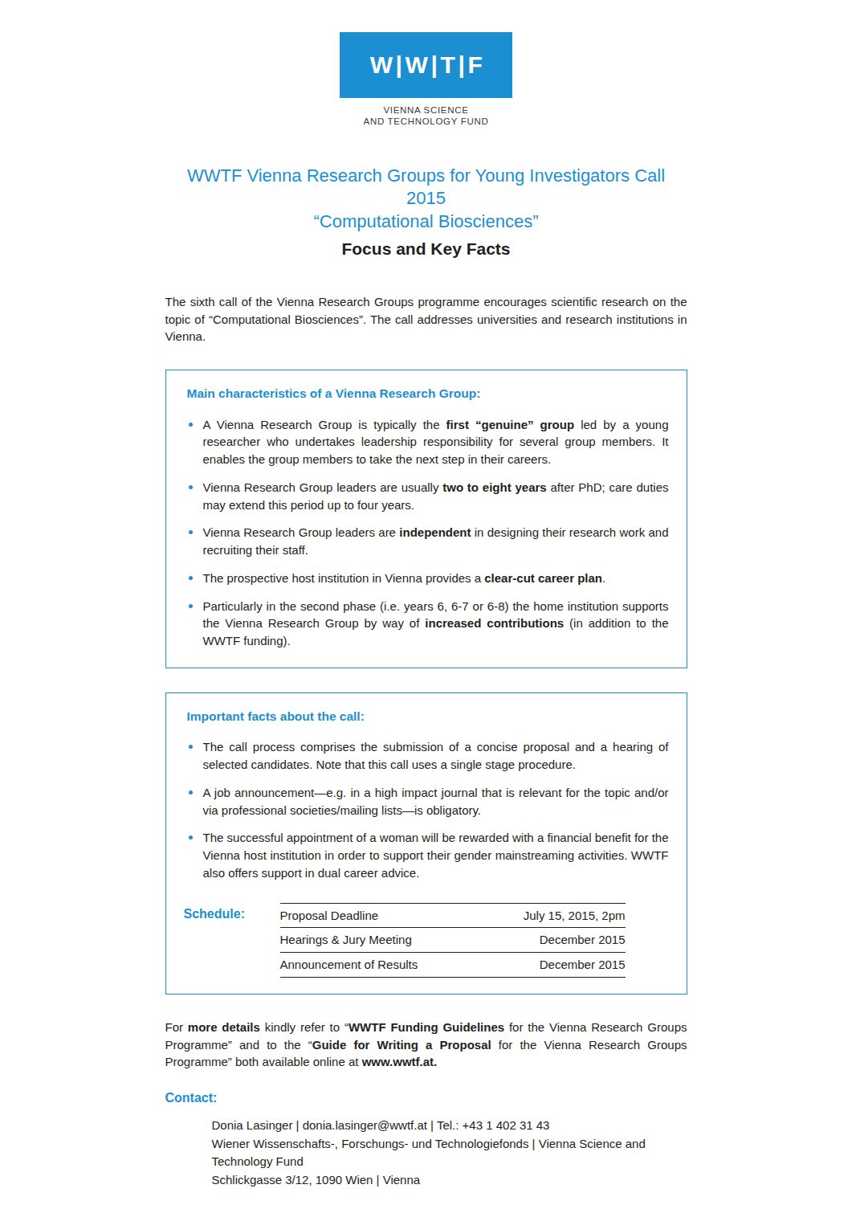W|W|T|F
Vienna Science
and Technology Fund
WWTF Vienna Research Groups for Young Investigators Call 2015 “Computational Biosciences”
Focus and Key Facts
The sixth call of the Vienna Research Groups programme encourages scientific research on the topic of “Computational Biosciences”. The call addresses universities and research institutions in Vienna.
Main characteristics of a Vienna Research Group:
A Vienna Research Group is typically the first “genuine” group led by a young researcher who undertakes leadership responsibility for several group members. It enables the group members to take the next step in their careers.
Vienna Research Group leaders are usually two to eight years after PhD; care duties may extend this period up to four years.
Vienna Research Group leaders are independent in designing their research work and recruiting their staff.
The prospective host institution in Vienna provides a clear-cut career plan.
Particularly in the second phase (i.e. years 6, 6-7 or 6-8) the home institution supports the Vienna Research Group by way of increased contributions (in addition to the WWTF funding).
Important facts about the call:
The call process comprises the submission of a concise proposal and a hearing of selected candidates. Note that this call uses a single stage procedure.
A job announcement—e.g. in a high impact journal that is relevant for the topic and/or via professional societies/mailing lists—is obligatory.
The successful appointment of a woman will be rewarded with a financial benefit for the Vienna host institution in order to support their gender mainstreaming activities. WWTF also offers support in dual career advice.
Schedule:
| Proposal Deadline | July 15, 2015, 2pm |
| Hearings & Jury Meeting | December 2015 |
| Announcement of Results | December 2015 |
For more details kindly refer to “WWTF Funding Guidelines for the Vienna Research Groups Programme” and to the “Guide for Writing a Proposal for the Vienna Research Groups Programme” both available online at www.wwtf.at.
Contact:
Donia Lasinger | donia.lasinger@wwtf.at | Tel.: +43 1 402 31 43
Wiener Wissenschafts-, Forschungs- und Technologiefonds | Vienna Science and Technology Fund
Schlickgasse 3/12, 1090 Wien | Vienna